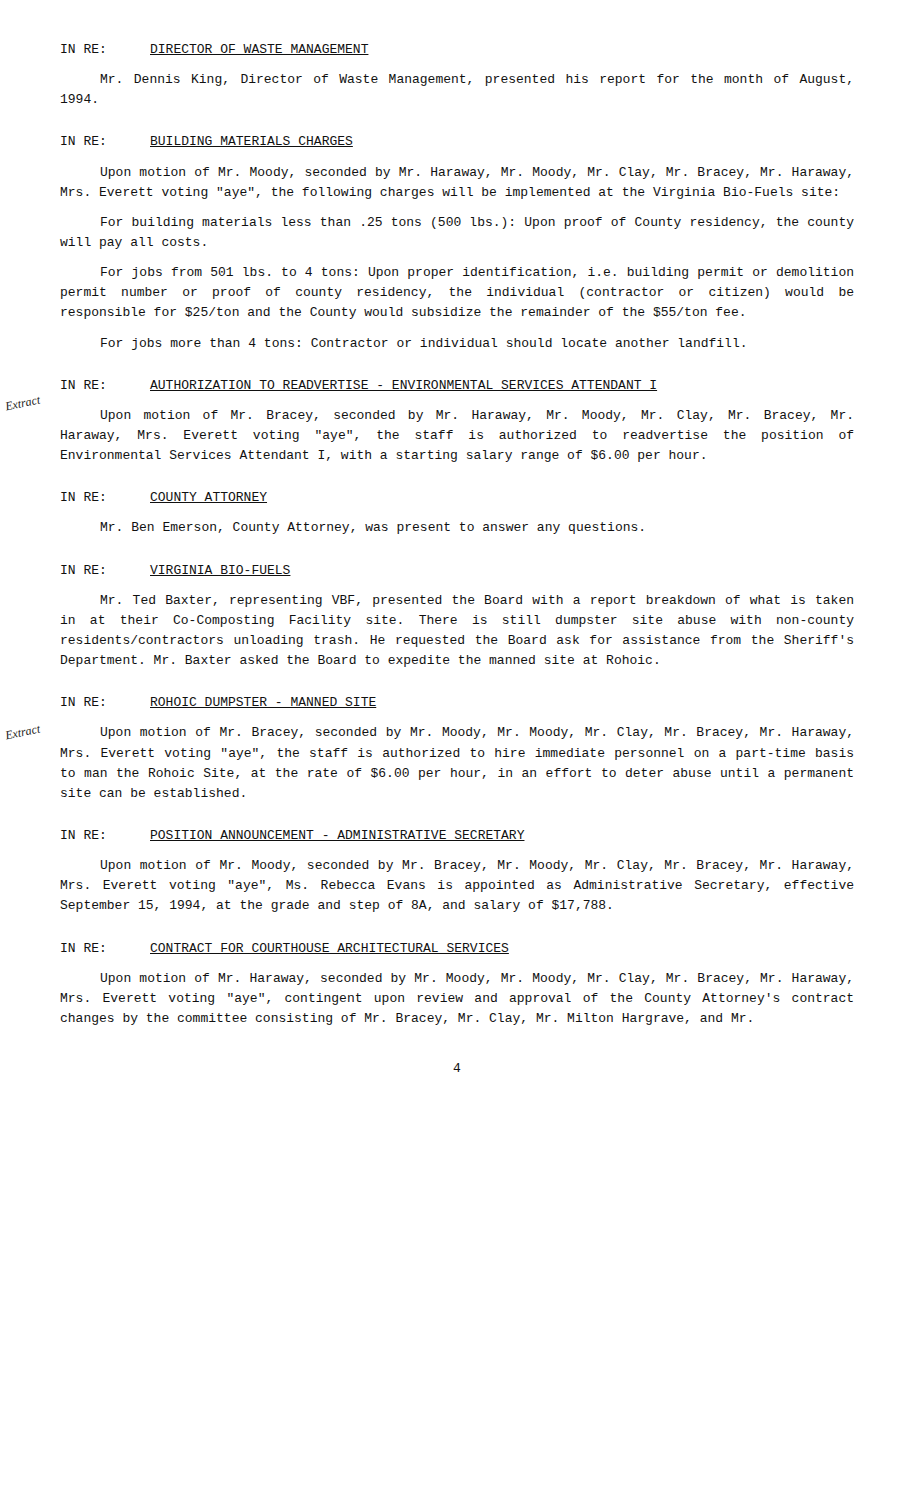IN RE: DIRECTOR OF WASTE MANAGEMENT
Mr. Dennis King, Director of Waste Management, presented his report for the month of August, 1994.
IN RE: BUILDING MATERIALS CHARGES
Upon motion of Mr. Moody, seconded by Mr. Haraway, Mr. Moody, Mr. Clay, Mr. Bracey, Mr. Haraway, Mrs. Everett voting "aye", the following charges will be implemented at the Virginia Bio-Fuels site:
For building materials less than .25 tons (500 lbs.): Upon proof of County residency, the county will pay all costs.
For jobs from 501 lbs. to 4 tons: Upon proper identification, i.e. building permit or demolition permit number or proof of county residency, the individual (contractor or citizen) would be responsible for $25/ton and the County would subsidize the remainder of the $55/ton fee.
For jobs more than 4 tons: Contractor or individual should locate another landfill.
Extract
IN RE: AUTHORIZATION TO READVERTISE - ENVIRONMENTAL SERVICES ATTENDANT I
Upon motion of Mr. Bracey, seconded by Mr. Haraway, Mr. Moody, Mr. Clay, Mr. Bracey, Mr. Haraway, Mrs. Everett voting "aye", the staff is authorized to readvertise the position of Environmental Services Attendant I, with a starting salary range of $6.00 per hour.
IN RE: COUNTY ATTORNEY
Mr. Ben Emerson, County Attorney, was present to answer any questions.
IN RE: VIRGINIA BIO-FUELS
Mr. Ted Baxter, representing VBF, presented the Board with a report breakdown of what is taken in at their Co-Composting Facility site. There is still dumpster site abuse with non-county residents/contractors unloading trash. He requested the Board ask for assistance from the Sheriff's Department. Mr. Baxter asked the Board to expedite the manned site at Rohoic.
Extract
IN RE: ROHOIC DUMPSTER - MANNED SITE
Upon motion of Mr. Bracey, seconded by Mr. Moody, Mr. Moody, Mr. Clay, Mr. Bracey, Mr. Haraway, Mrs. Everett voting "aye", the staff is authorized to hire immediate personnel on a part-time basis to man the Rohoic Site, at the rate of $6.00 per hour, in an effort to deter abuse until a permanent site can be established.
IN RE: POSITION ANNOUNCEMENT - ADMINISTRATIVE SECRETARY
Upon motion of Mr. Moody, seconded by Mr. Bracey, Mr. Moody, Mr. Clay, Mr. Bracey, Mr. Haraway, Mrs. Everett voting "aye", Ms. Rebecca Evans is appointed as Administrative Secretary, effective September 15, 1994, at the grade and step of 8A, and salary of $17,788.
IN RE: CONTRACT FOR COURTHOUSE ARCHITECTURAL SERVICES
Upon motion of Mr. Haraway, seconded by Mr. Moody, Mr. Moody, Mr. Clay, Mr. Bracey, Mr. Haraway, Mrs. Everett voting "aye", contingent upon review and approval of the County Attorney's contract changes by the committee consisting of Mr. Bracey, Mr. Clay, Mr. Milton Hargrave, and Mr.
4